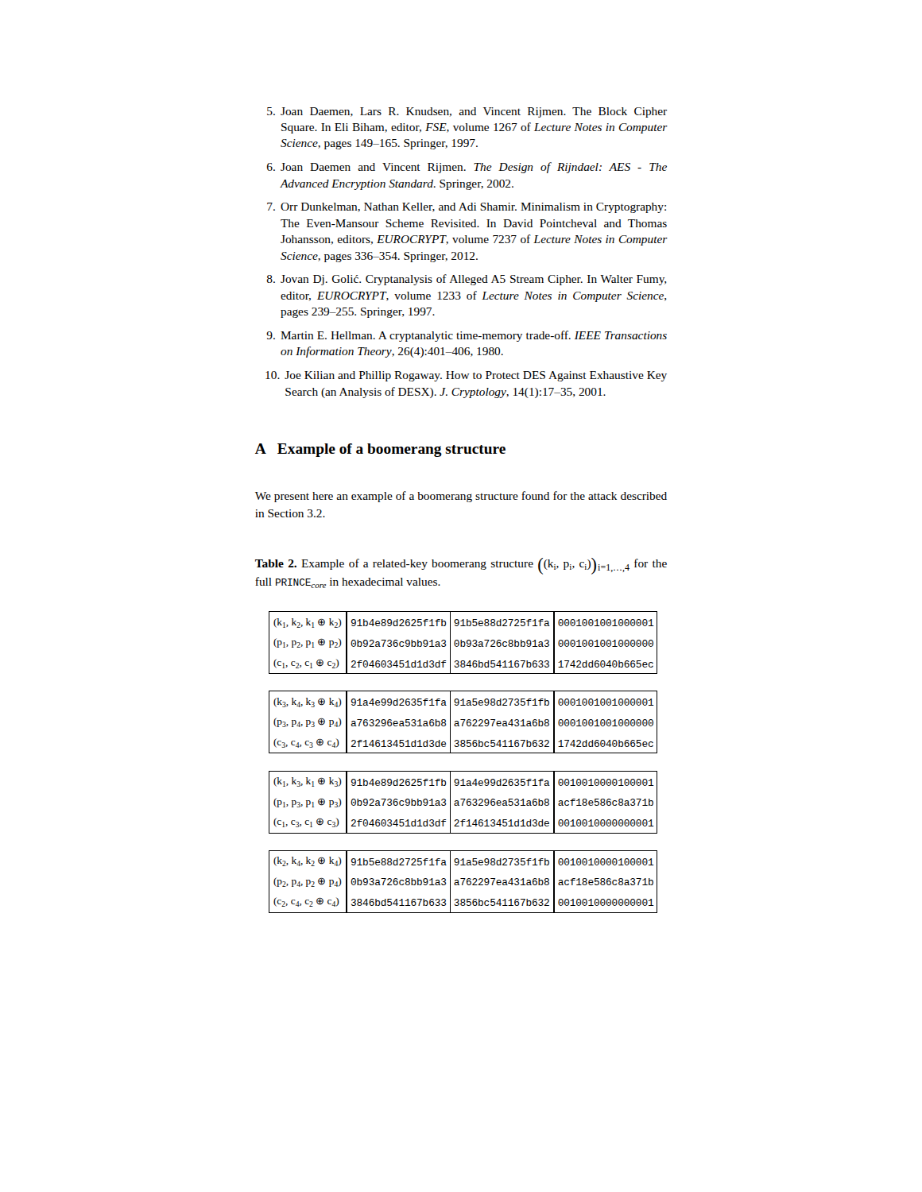Joan Daemen, Lars R. Knudsen, and Vincent Rijmen. The Block Cipher Square. In Eli Biham, editor, FSE, volume 1267 of Lecture Notes in Computer Science, pages 149–165. Springer, 1997.
Joan Daemen and Vincent Rijmen. The Design of Rijndael: AES - The Advanced Encryption Standard. Springer, 2002.
Orr Dunkelman, Nathan Keller, and Adi Shamir. Minimalism in Cryptography: The Even-Mansour Scheme Revisited. In David Pointcheval and Thomas Johansson, editors, EUROCRYPT, volume 7237 of Lecture Notes in Computer Science, pages 336–354. Springer, 2012.
Jovan Dj. Golić. Cryptanalysis of Alleged A5 Stream Cipher. In Walter Fumy, editor, EUROCRYPT, volume 1233 of Lecture Notes in Computer Science, pages 239–255. Springer, 1997.
Martin E. Hellman. A cryptanalytic time-memory trade-off. IEEE Transactions on Information Theory, 26(4):401–406, 1980.
Joe Kilian and Phillip Rogaway. How to Protect DES Against Exhaustive Key Search (an Analysis of DESX). J. Cryptology, 14(1):17–35, 2001.
AExample of a boomerang structure
We present here an example of a boomerang structure found for the attack described in Section 3.2.
Table 2. Example of a related-key boomerang structure ((ki, pi, ci)) i=1,…,4 for the full PRINCE core in hexadecimal values.
| (k 1 , k 2 , k 1 ⊕ k 2 ) | 91b4e89d2625f1fb | 91b5e88d2725f1fa | 0001001001000001 |
| (p 1 , p 2 , p 1 ⊕ p 2 ) | 0b92a736c9bb91a3 | 0b93a726c8bb91a3 | 0001001001000000 |
| (c 1 , c 2 , c 1 ⊕ c 2 ) | 2f04603451d1d3df | 3846bd541167b633 | 1742dd6040b665ec |
| (k 3 , k 4 , k 3 ⊕ k 4 ) | 91a4e99d2635f1fa | 91a5e98d2735f1fb | 0001001001000001 |
| (p 3 , p 4 , p 3 ⊕ p 4 ) | a763296ea531a6b8 | a762297ea431a6b8 | 0001001001000000 |
| (c 3 , c 4 , c 3 ⊕ c 4 ) | 2f14613451d1d3de | 3856bc541167b632 | 1742dd6040b665ec |
| (k 1 , k 3 , k 1 ⊕ k 3 ) | 91b4e89d2625f1fb | 91a4e99d2635f1fa | 0010010000100001 |
| (p 1 , p 3 , p 1 ⊕ p 3 ) | 0b92a736c9bb91a3 | a763296ea531a6b8 | acf18e586c8a371b |
| (c 1 , c 3 , c 1 ⊕ c 3 ) | 2f04603451d1d3df | 2f14613451d1d3de | 0010010000000001 |
| (k 2 , k 4 , k 2 ⊕ k 4 ) | 91b5e88d2725f1fa | 91a5e98d2735f1fb | 0010010000100001 |
| (p 2 , p 4 , p 2 ⊕ p 4 ) | 0b93a726c8bb91a3 | a762297ea431a6b8 | acf18e586c8a371b |
| (c 2 , c 4 , c 2 ⊕ c 4 ) | 3846bd541167b633 | 3856bc541167b632 | 0010010000000001 |